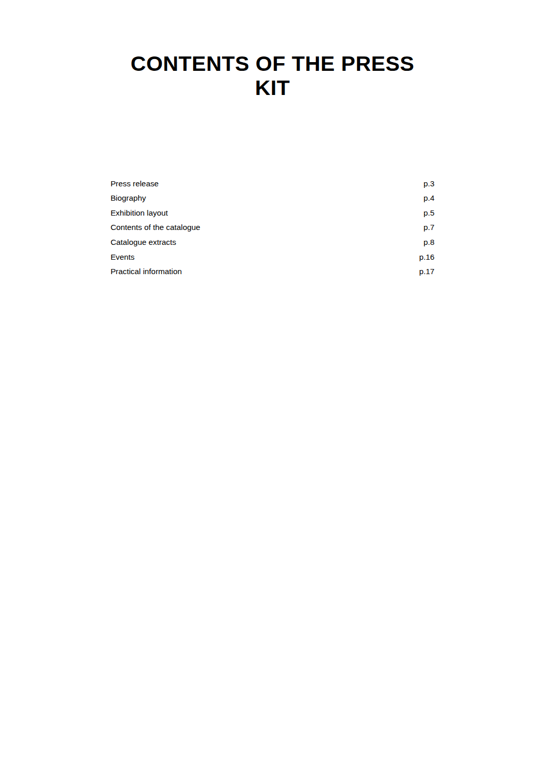CONTENTS OF THE PRESS KIT
| Press release | p.3 |
| Biography | p.4 |
| Exhibition layout | p.5 |
| Contents of the catalogue | p.7 |
| Catalogue extracts | p.8 |
| Events | p.16 |
| Practical information | p.17 |